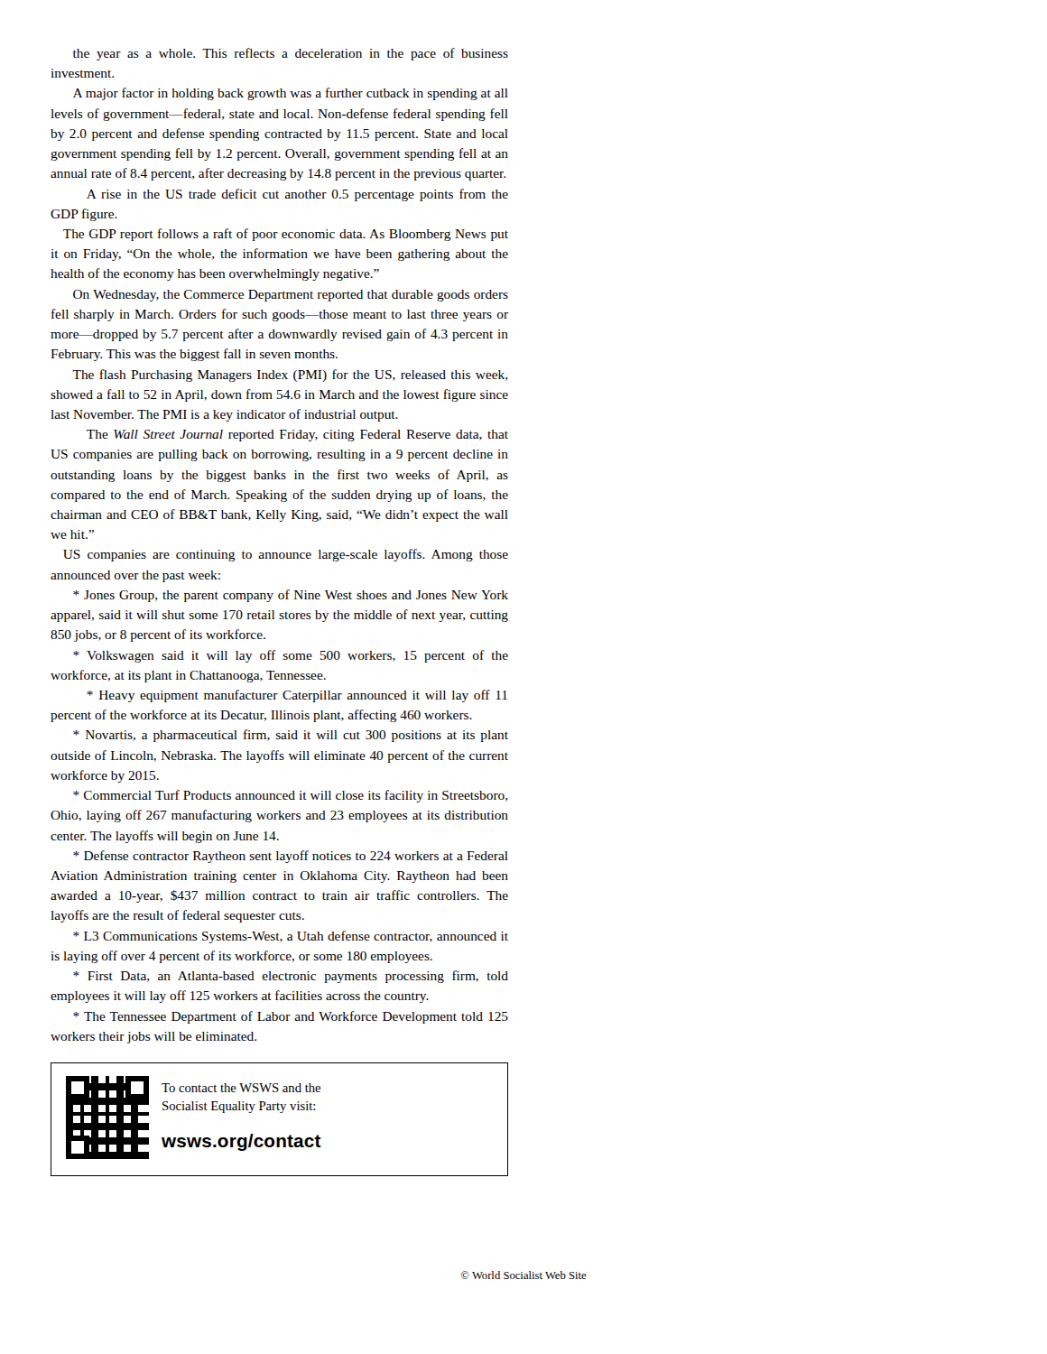the year as a whole. This reflects a deceleration in the pace of business investment.
A major factor in holding back growth was a further cutback in spending at all levels of government—federal, state and local. Non-defense federal spending fell by 2.0 percent and defense spending contracted by 11.5 percent. State and local government spending fell by 1.2 percent. Overall, government spending fell at an annual rate of 8.4 percent, after decreasing by 14.8 percent in the previous quarter.
A rise in the US trade deficit cut another 0.5 percentage points from the GDP figure.
The GDP report follows a raft of poor economic data. As Bloomberg News put it on Friday, “On the whole, the information we have been gathering about the health of the economy has been overwhelmingly negative.”
On Wednesday, the Commerce Department reported that durable goods orders fell sharply in March. Orders for such goods—those meant to last three years or more—dropped by 5.7 percent after a downwardly revised gain of 4.3 percent in February. This was the biggest fall in seven months.
The flash Purchasing Managers Index (PMI) for the US, released this week, showed a fall to 52 in April, down from 54.6 in March and the lowest figure since last November. The PMI is a key indicator of industrial output.
The Wall Street Journal reported Friday, citing Federal Reserve data, that US companies are pulling back on borrowing, resulting in a 9 percent decline in outstanding loans by the biggest banks in the first two weeks of April, as compared to the end of March. Speaking of the sudden drying up of loans, the chairman and CEO of BB&T bank, Kelly King, said, “We didn’t expect the wall we hit.”
US companies are continuing to announce large-scale layoffs. Among those announced over the past week:
* Jones Group, the parent company of Nine West shoes and Jones New York apparel, said it will shut some 170 retail stores by the middle of next year, cutting 850 jobs, or 8 percent of its workforce.
* Volkswagen said it will lay off some 500 workers, 15 percent of the workforce, at its plant in Chattanooga, Tennessee.
* Heavy equipment manufacturer Caterpillar announced it will lay off 11 percent of the workforce at its Decatur, Illinois plant, affecting 460 workers.
* Novartis, a pharmaceutical firm, said it will cut 300 positions at its plant outside of Lincoln, Nebraska. The layoffs will eliminate 40 percent of the current workforce by 2015.
* Commercial Turf Products announced it will close its facility in Streetsboro, Ohio, laying off 267 manufacturing workers and 23 employees at its distribution center. The layoffs will begin on June 14.
* Defense contractor Raytheon sent layoff notices to 224 workers at a Federal Aviation Administration training center in Oklahoma City. Raytheon had been awarded a 10-year, $437 million contract to train air traffic controllers. The layoffs are the result of federal sequester cuts.
* L3 Communications Systems-West, a Utah defense contractor, announced it is laying off over 4 percent of its workforce, or some 180 employees.
* First Data, an Atlanta-based electronic payments processing firm, told employees it will lay off 125 workers at facilities across the country.
* The Tennessee Department of Labor and Workforce Development told 125 workers their jobs will be eliminated.
To contact the WSWS and the
Socialist Equality Party visit: wsws.org/contact
© World Socialist Web Site